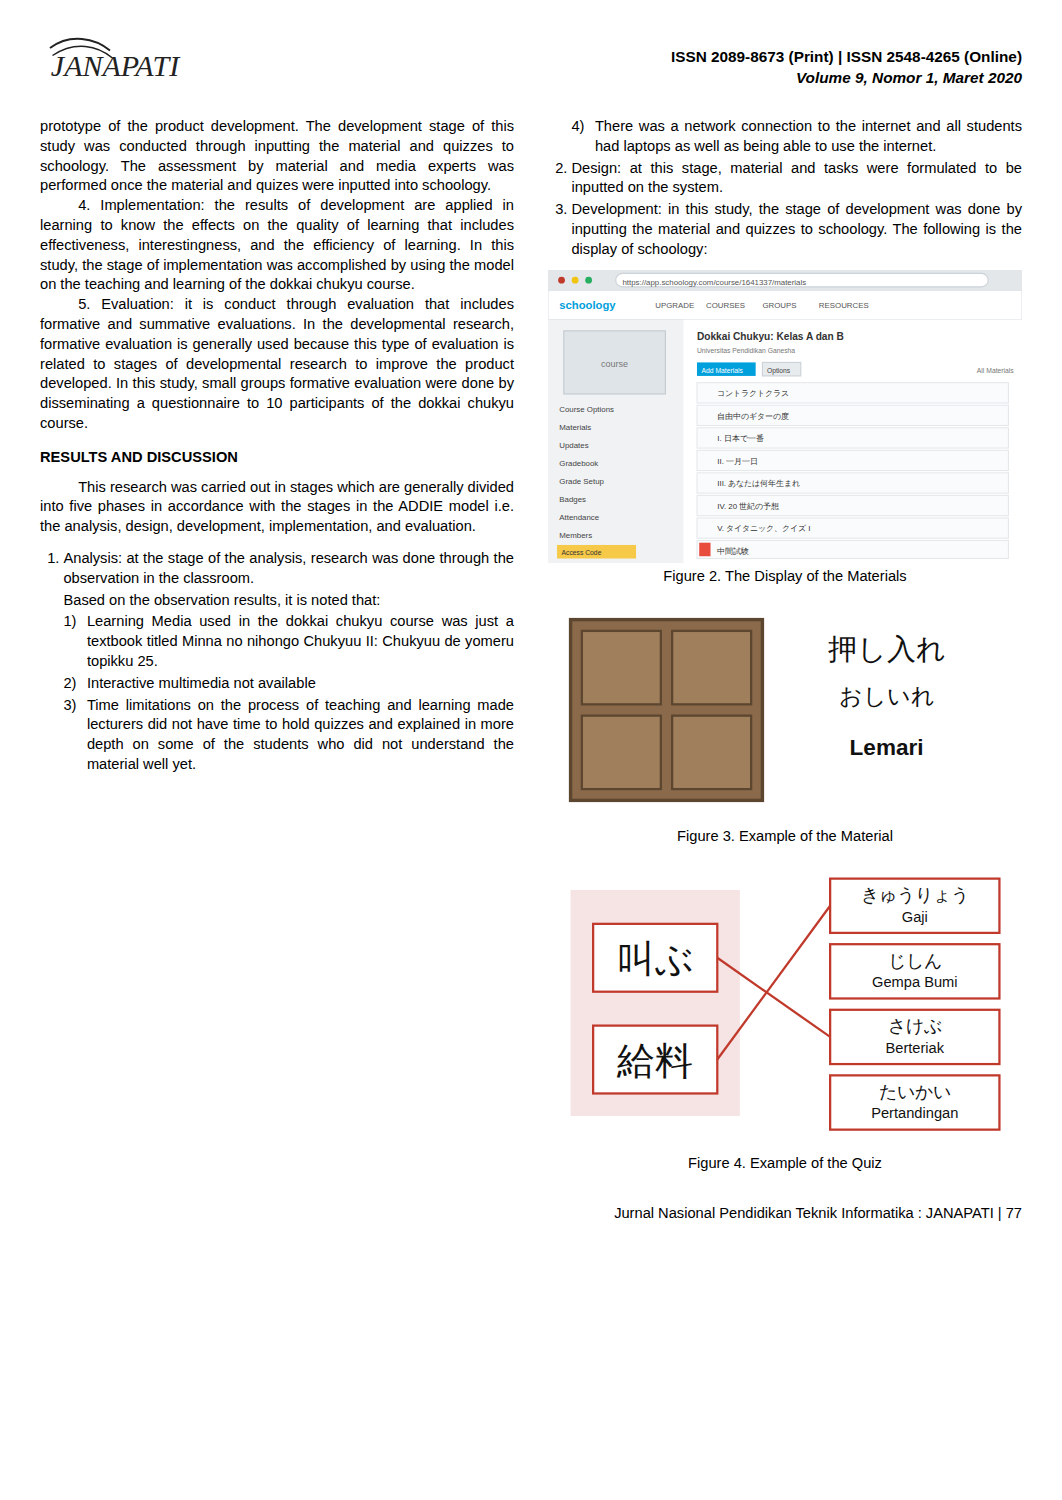ISSN 2089-8673 (Print) | ISSN 2548-4265 (Online)
Volume 9, Nomor 1, Maret 2020
prototype of the product development. The development stage of this study was conducted through inputting the material and quizzes to schoology. The assessment by material and media experts was performed once the material and quizes were inputted into schoology.
4. Implementation: the results of development are applied in learning to know the effects on the quality of learning that includes effectiveness, interestingness, and the efficiency of learning. In this study, the stage of implementation was accomplished by using the model on the teaching and learning of the dokkai chukyu course.
5. Evaluation: it is conduct through evaluation that includes formative and summative evaluations. In the developmental research, formative evaluation is generally used because this type of evaluation is related to stages of developmental research to improve the product developed. In this study, small groups formative evaluation were done by disseminating a questionnaire to 10 participants of the dokkai chukyu course.
RESULTS AND DISCUSSION
This research was carried out in stages which are generally divided into five phases in accordance with the stages in the ADDIE model i.e. the analysis, design, development, implementation, and evaluation.
Analysis: at the stage of the analysis, research was done through the observation in the classroom.
Based on the observation results, it is noted that:
Learning Media used in the dokkai chukyu course was just a textbook titled Minna no nihongo Chukyuu II: Chukyuu de yomeru topikku 25.
Interactive multimedia not available
Time limitations on the process of teaching and learning made lecturers did not have time to hold quizzes and explained in more depth on some of the students who did not understand the material well yet.
There was a network connection to the internet and all students had laptops as well as being able to use the internet.
Design: at this stage, material and tasks were formulated to be inputted on the system.
Development: in this study, the stage of development was done by inputting the material and quizzes to schoology. The following is the display of schoology:
Figure 2. The Display of the Materials
Figure 3. Example of the Material
Figure 4. Example of the Quiz
Jurnal Nasional Pendidikan Teknik Informatika : JANAPATI | 77